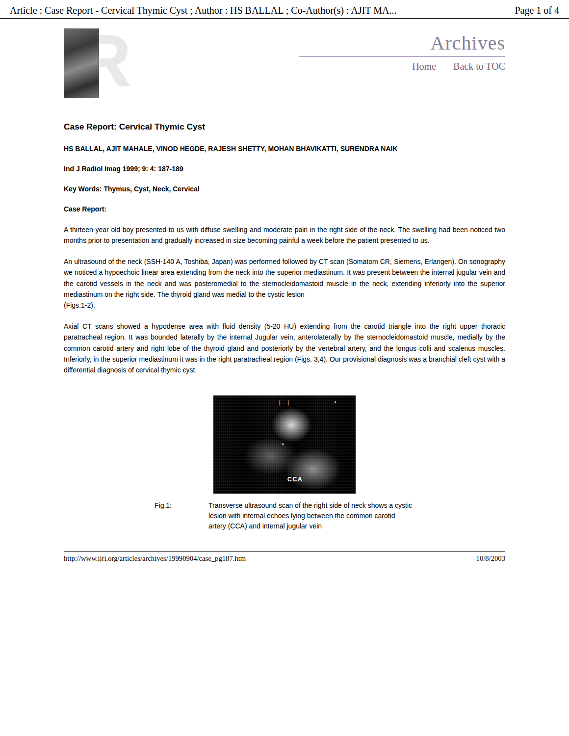Article : Case Report - Cervical Thymic Cyst ; Author : HS BALLAL ; Co-Author(s) : AJIT MA... Page 1 of 4
R
Archives
Home Back to TOC
Case Report: Cervical Thymic Cyst
HS BALLAL, AJIT MAHALE, VINOD HEGDE, RAJESH SHETTY, MOHAN BHAVIKATTI, SURENDRA NAIK
Ind J Radiol Imag 1999; 9: 4: 187-189
Key Words: Thymus, Cyst, Neck, Cervical
Case Report:
A thirteen-year old boy presented to us with diffuse swelling and moderate pain in the right side of the neck. The swelling had been noticed two months prior to presentation and gradually increased in size becoming painful a week before the patient presented to us.
An ultrasound of the neck (SSH-140 A, Toshiba, Japan) was performed followed by CT scan (Somatom CR, Siemens, Erlangen). On sonography we noticed a hypoechoic linear area extending from the neck into the superior mediastinum. It was present between the internal jugular vein and the carotid vessels in the neck and was posteromedial to the sternocleidomastoid muscle in the neck, extending inferiorly into the superior mediastinum on the right side. The thyroid gland was medial to the cystic lesion
(Figs.1-2).
Axial CT scans showed a hypodense area with fluid density (5-20 HU) extending from the carotid triangle into the right upper thoracic paratracheal region. It was bounded laterally by the internal Jugular vein, anterolaterally by the sternocleidomastoid muscle, medially by the common carotid artery and right lobe of the thyroid gland and posteriorly by the vertebral artery, and the longus colli and scalenus muscles. Inferiorly, in the superior mediastinum it was in the right paratracheal region (Figs. 3,4). Our provisional diagnosis was a branchial cleft cyst with a differential diagnosis of cervical thymic cyst.
|-|
*
CCA
Fig.1:
Transverse ultrasound scan of the right side of neck shows a cystic lesion with internal echoes lying between the common carotid artery (CCA) and internal jugular vein
http://www.ijri.org/articles/archives/19990904/case_pg187.htm 10/8/2003